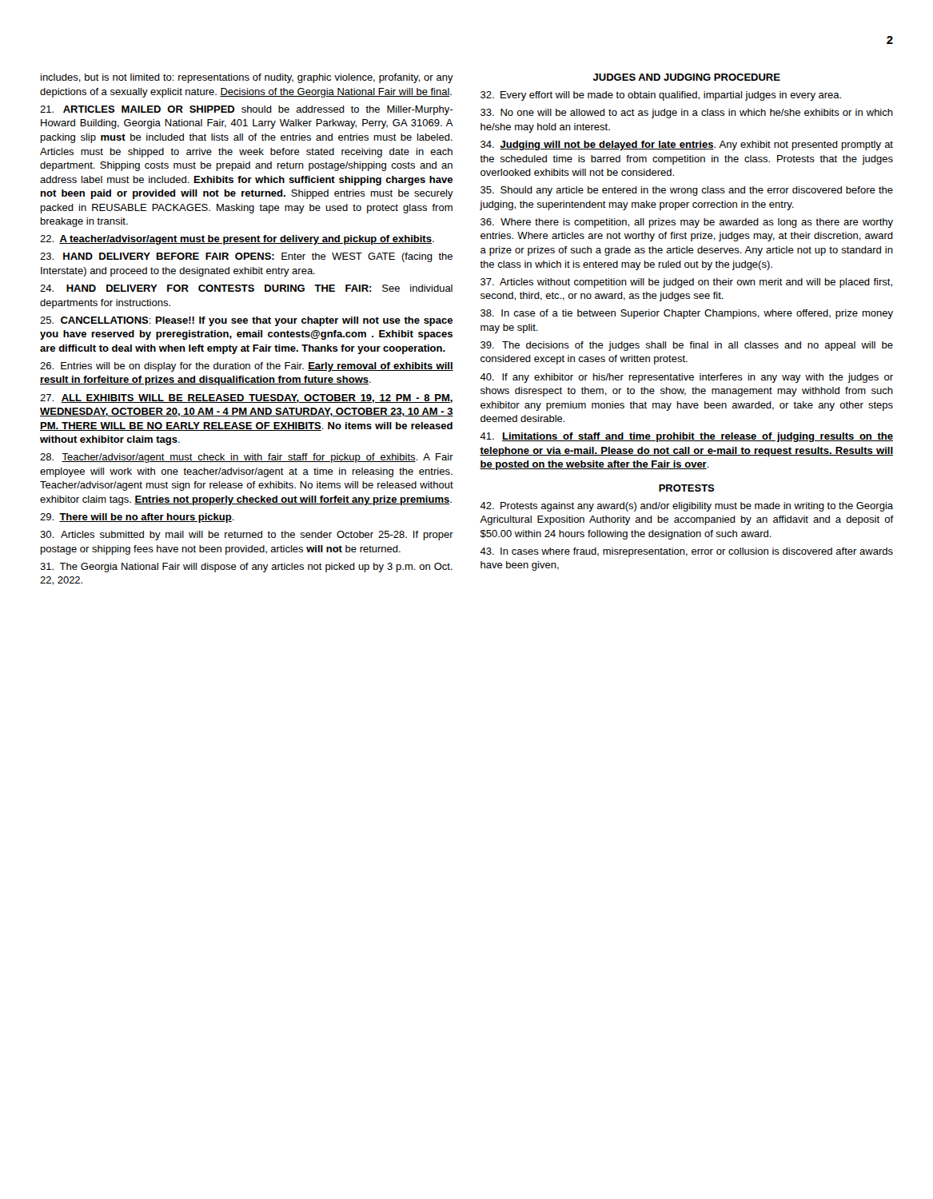2
includes, but is not limited to: representations of nudity, graphic violence, profanity, or any depictions of a sexually explicit nature. Decisions of the Georgia National Fair will be final.
21. ARTICLES MAILED OR SHIPPED should be addressed to the Miller-Murphy-Howard Building, Georgia National Fair, 401 Larry Walker Parkway, Perry, GA 31069. A packing slip must be included that lists all of the entries and entries must be labeled. Articles must be shipped to arrive the week before stated receiving date in each department. Shipping costs must be prepaid and return postage/shipping costs and an address label must be included. Exhibits for which sufficient shipping charges have not been paid or provided will not be returned. Shipped entries must be securely packed in REUSABLE PACKAGES. Masking tape may be used to protect glass from breakage in transit.
22. A teacher/advisor/agent must be present for delivery and pickup of exhibits.
23. HAND DELIVERY BEFORE FAIR OPENS: Enter the WEST GATE (facing the Interstate) and proceed to the designated exhibit entry area.
24. HAND DELIVERY FOR CONTESTS DURING THE FAIR: See individual departments for instructions.
25. CANCELLATIONS: Please!! If you see that your chapter will not use the space you have reserved by preregistration, email contests@gnfa.com . Exhibit spaces are difficult to deal with when left empty at Fair time. Thanks for your cooperation.
26. Entries will be on display for the duration of the Fair. Early removal of exhibits will result in forfeiture of prizes and disqualification from future shows.
27. ALL EXHIBITS WILL BE RELEASED TUESDAY, OCTOBER 19, 12 PM - 8 PM, WEDNESDAY, OCTOBER 20, 10 AM - 4 PM AND SATURDAY, OCTOBER 23, 10 AM - 3 PM. THERE WILL BE NO EARLY RELEASE OF EXHIBITS. No items will be released without exhibitor claim tags.
28. Teacher/advisor/agent must check in with fair staff for pickup of exhibits. A Fair employee will work with one teacher/advisor/agent at a time in releasing the entries. Teacher/advisor/agent must sign for release of exhibits. No items will be released without exhibitor claim tags. Entries not properly checked out will forfeit any prize premiums.
29. There will be no after hours pickup.
30. Articles submitted by mail will be returned to the sender October 25-28. If proper postage or shipping fees have not been provided, articles will not be returned.
31. The Georgia National Fair will dispose of any articles not picked up by 3 p.m. on Oct. 22, 2022.
Judges and Judging Procedure
32. Every effort will be made to obtain qualified, impartial judges in every area.
33. No one will be allowed to act as judge in a class in which he/she exhibits or in which he/she may hold an interest.
34. Judging will not be delayed for late entries. Any exhibit not presented promptly at the scheduled time is barred from competition in the class. Protests that the judges overlooked exhibits will not be considered.
35. Should any article be entered in the wrong class and the error discovered before the judging, the superintendent may make proper correction in the entry.
36. Where there is competition, all prizes may be awarded as long as there are worthy entries. Where articles are not worthy of first prize, judges may, at their discretion, award a prize or prizes of such a grade as the article deserves. Any article not up to standard in the class in which it is entered may be ruled out by the judge(s).
37. Articles without competition will be judged on their own merit and will be placed first, second, third, etc., or no award, as the judges see fit.
38. In case of a tie between Superior Chapter Champions, where offered, prize money may be split.
39. The decisions of the judges shall be final in all classes and no appeal will be considered except in cases of written protest.
40. If any exhibitor or his/her representative interferes in any way with the judges or shows disrespect to them, or to the show, the management may withhold from such exhibitor any premium monies that may have been awarded, or take any other steps deemed desirable.
41. Limitations of staff and time prohibit the release of judging results on the telephone or via e-mail. Please do not call or e-mail to request results. Results will be posted on the website after the Fair is over.
Protests
42. Protests against any award(s) and/or eligibility must be made in writing to the Georgia Agricultural Exposition Authority and be accompanied by an affidavit and a deposit of $50.00 within 24 hours following the designation of such award.
43. In cases where fraud, misrepresentation, error or collusion is discovered after awards have been given,